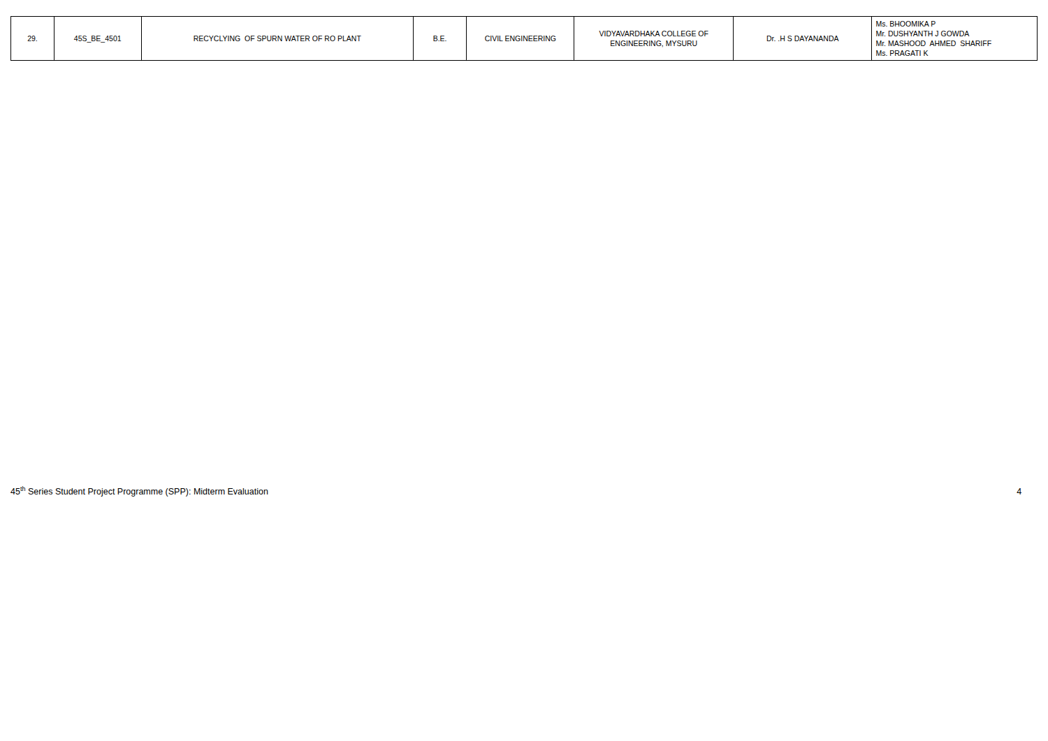| 29. | 45S_BE_4501 | RECYCLYING OF SPURN WATER OF RO PLANT | B.E. | CIVIL ENGINEERING | VIDYAVARDHAKA COLLEGE OF ENGINEERING, MYSURU | Dr. .H S DAYANANDA | Ms. BHOOMIKA P Mr. DUSHYANTH J GOWDA Mr. MASHOOD AHMED SHARIFF Ms. PRAGATI K |
45th Series Student Project Programme (SPP): Midterm Evaluation
4